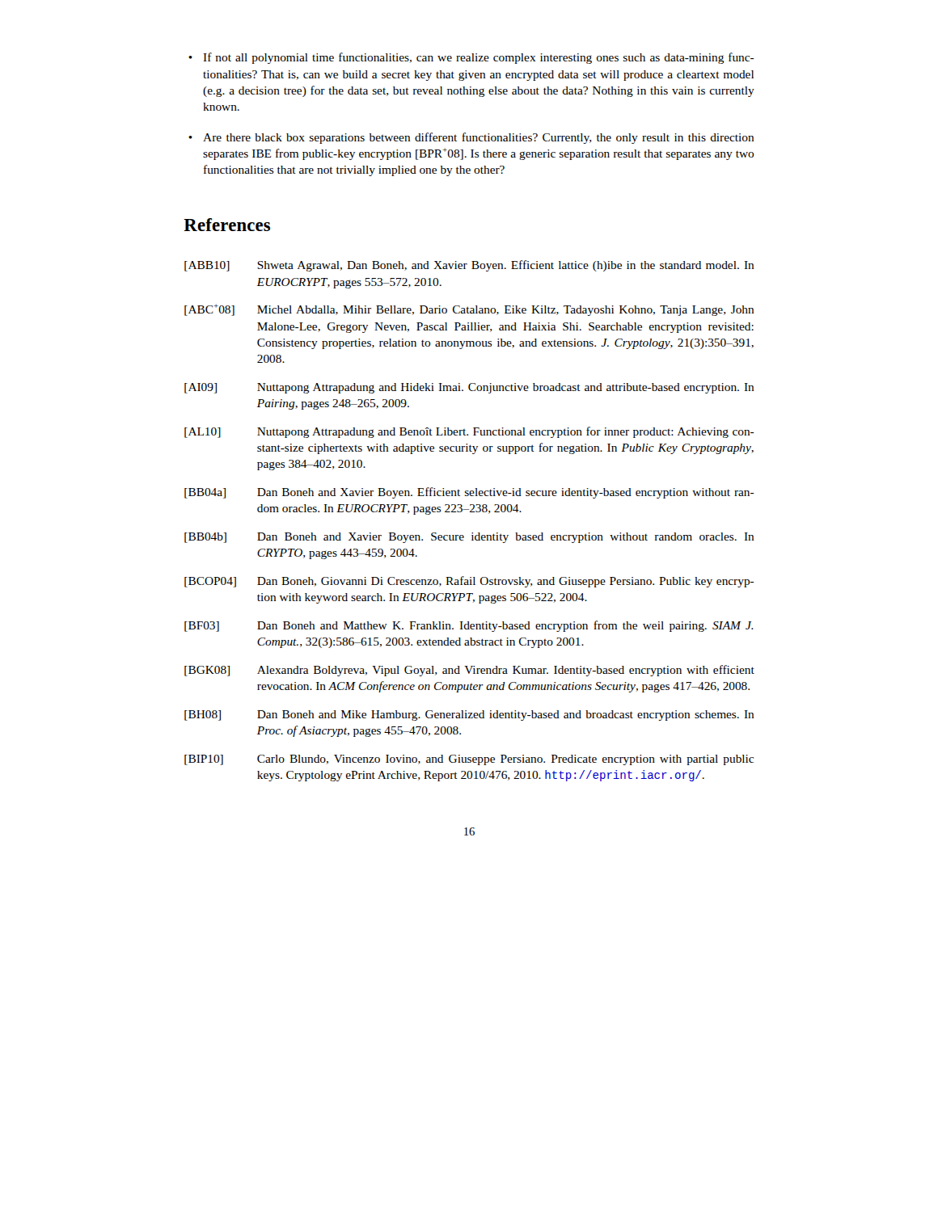If not all polynomial time functionalities, can we realize complex interesting ones such as data-mining functionalities? That is, can we build a secret key that given an encrypted data set will produce a cleartext model (e.g. a decision tree) for the data set, but reveal nothing else about the data? Nothing in this vain is currently known.
Are there black box separations between different functionalities? Currently, the only result in this direction separates IBE from public-key encryption [BPR+08]. Is there a generic separation result that separates any two functionalities that are not trivially implied one by the other?
References
[ABB10]
Shweta Agrawal, Dan Boneh, and Xavier Boyen. Efficient lattice (h)ibe in the standard model. In EUROCRYPT, pages 553–572, 2010.
[ABC+08]
Michel Abdalla, Mihir Bellare, Dario Catalano, Eike Kiltz, Tadayoshi Kohno, Tanja Lange, John Malone-Lee, Gregory Neven, Pascal Paillier, and Haixia Shi. Searchable encryption revisited: Consistency properties, relation to anonymous ibe, and extensions. J. Cryptology, 21(3):350–391, 2008.
[AI09]
Nuttapong Attrapadung and Hideki Imai. Conjunctive broadcast and attribute-based encryption. In Pairing, pages 248–265, 2009.
[AL10]
Nuttapong Attrapadung and Benoît Libert. Functional encryption for inner product: Achieving constant-size ciphertexts with adaptive security or support for negation. In Public Key Cryptography, pages 384–402, 2010.
[BB04a]
Dan Boneh and Xavier Boyen. Efficient selective-id secure identity-based encryption without random oracles. In EUROCRYPT, pages 223–238, 2004.
[BB04b]
Dan Boneh and Xavier Boyen. Secure identity based encryption without random oracles. In CRYPTO, pages 443–459, 2004.
[BCOP04]
Dan Boneh, Giovanni Di Crescenzo, Rafail Ostrovsky, and Giuseppe Persiano. Public key encryption with keyword search. In EUROCRYPT, pages 506–522, 2004.
[BF03]
Dan Boneh and Matthew K. Franklin. Identity-based encryption from the weil pairing. SIAM J. Comput., 32(3):586–615, 2003. extended abstract in Crypto 2001.
[BGK08]
Alexandra Boldyreva, Vipul Goyal, and Virendra Kumar. Identity-based encryption with efficient revocation. In ACM Conference on Computer and Communications Security, pages 417–426, 2008.
[BH08]
Dan Boneh and Mike Hamburg. Generalized identity-based and broadcast encryption schemes. In Proc. of Asiacrypt, pages 455–470, 2008.
[BIP10]
Carlo Blundo, Vincenzo Iovino, and Giuseppe Persiano. Predicate encryption with partial public keys. Cryptology ePrint Archive, Report 2010/476, 2010. http://eprint.iacr.org/.
16